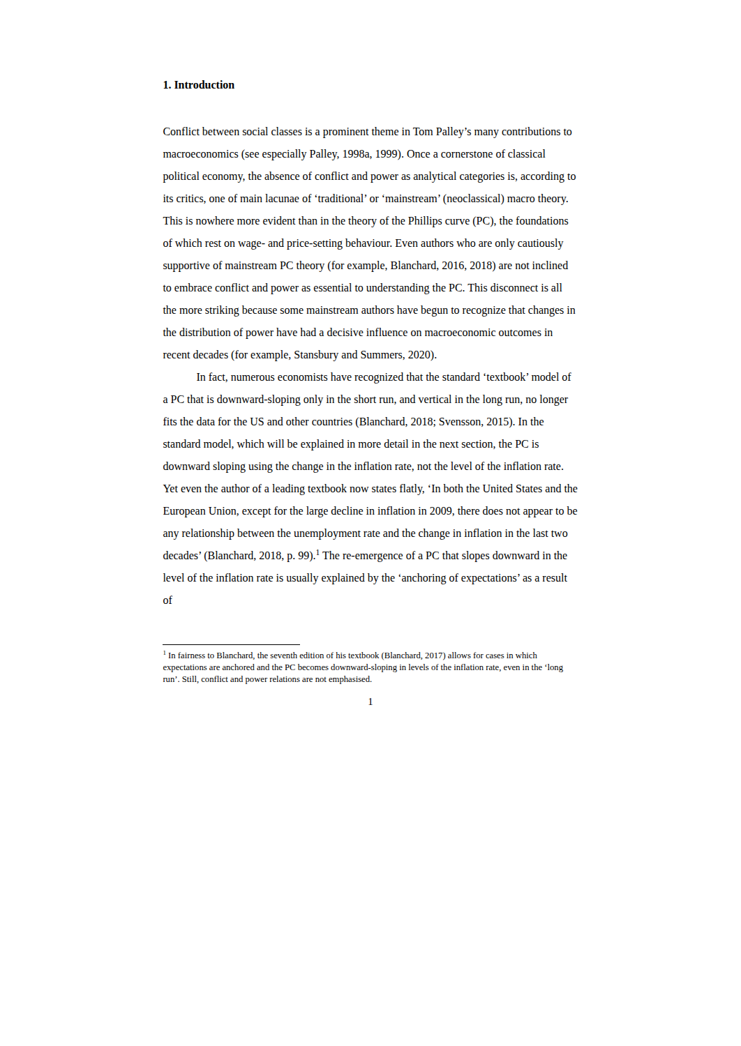1. Introduction
Conflict between social classes is a prominent theme in Tom Palley’s many contributions to macroeconomics (see especially Palley, 1998a, 1999). Once a cornerstone of classical political economy, the absence of conflict and power as analytical categories is, according to its critics, one of main lacunae of ‘traditional’ or ‘mainstream’ (neoclassical) macro theory. This is nowhere more evident than in the theory of the Phillips curve (PC), the foundations of which rest on wage- and price-setting behaviour. Even authors who are only cautiously supportive of mainstream PC theory (for example, Blanchard, 2016, 2018) are not inclined to embrace conflict and power as essential to understanding the PC. This disconnect is all the more striking because some mainstream authors have begun to recognize that changes in the distribution of power have had a decisive influence on macroeconomic outcomes in recent decades (for example, Stansbury and Summers, 2020).
In fact, numerous economists have recognized that the standard ‘textbook’ model of a PC that is downward-sloping only in the short run, and vertical in the long run, no longer fits the data for the US and other countries (Blanchard, 2018; Svensson, 2015). In the standard model, which will be explained in more detail in the next section, the PC is downward sloping using the change in the inflation rate, not the level of the inflation rate. Yet even the author of a leading textbook now states flatly, ‘In both the United States and the European Union, except for the large decline in inflation in 2009, there does not appear to be any relationship between the unemployment rate and the change in inflation in the last two decades’ (Blanchard, 2018, p. 99).1 The re-emergence of a PC that slopes downward in the level of the inflation rate is usually explained by the ‘anchoring of expectations’ as a result of
1 In fairness to Blanchard, the seventh edition of his textbook (Blanchard, 2017) allows for cases in which expectations are anchored and the PC becomes downward-sloping in levels of the inflation rate, even in the ‘long run’. Still, conflict and power relations are not emphasised.
1